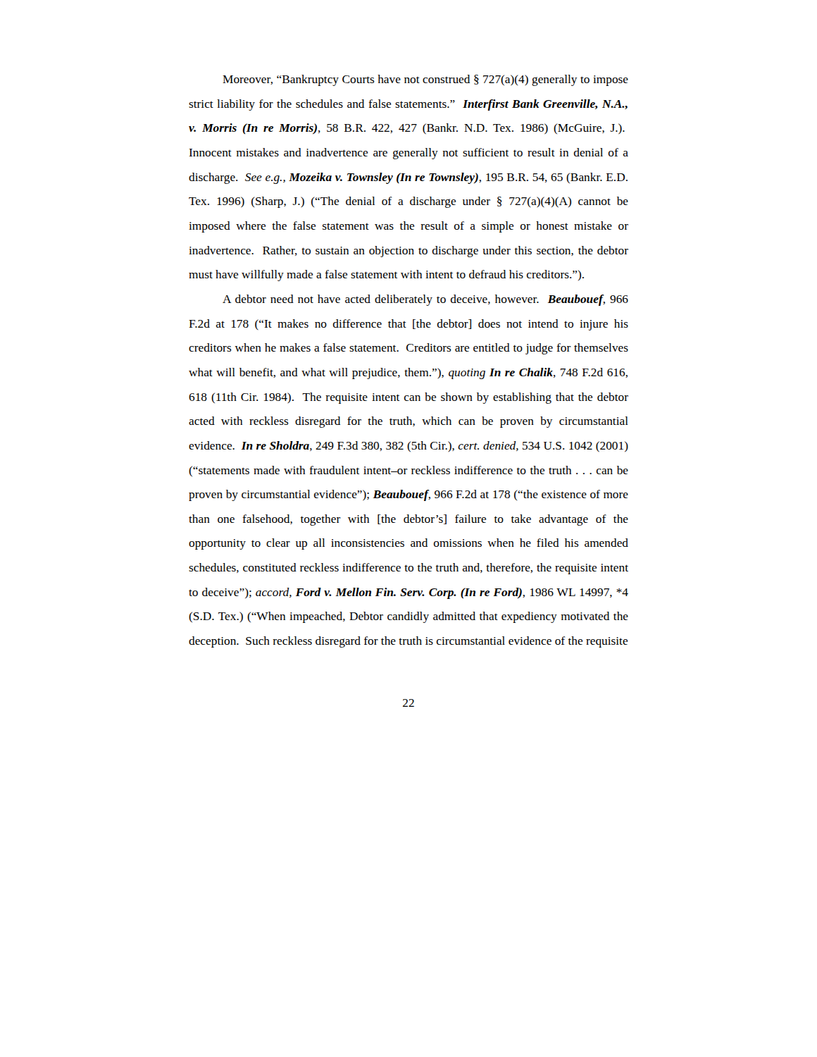Moreover, “Bankruptcy Courts have not construed § 727(a)(4) generally to impose strict liability for the schedules and false statements.” Interfirst Bank Greenville, N.A., v. Morris (In re Morris), 58 B.R. 422, 427 (Bankr. N.D. Tex. 1986) (McGuire, J.). Innocent mistakes and inadvertence are generally not sufficient to result in denial of a discharge. See e.g., Mozeika v. Townsley (In re Townsley), 195 B.R. 54, 65 (Bankr. E.D. Tex. 1996) (Sharp, J.) (“The denial of a discharge under § 727(a)(4)(A) cannot be imposed where the false statement was the result of a simple or honest mistake or inadvertence. Rather, to sustain an objection to discharge under this section, the debtor must have willfully made a false statement with intent to defraud his creditors.”).
A debtor need not have acted deliberately to deceive, however. Beaubouef, 966 F.2d at 178 (“It makes no difference that [the debtor] does not intend to injure his creditors when he makes a false statement. Creditors are entitled to judge for themselves what will benefit, and what will prejudice, them.”), quoting In re Chalik, 748 F.2d 616, 618 (11th Cir. 1984). The requisite intent can be shown by establishing that the debtor acted with reckless disregard for the truth, which can be proven by circumstantial evidence. In re Sholdra, 249 F.3d 380, 382 (5th Cir.), cert. denied, 534 U.S. 1042 (2001) (“statements made with fraudulent intent–or reckless indifference to the truth . . . can be proven by circumstantial evidence”); Beaubouef, 966 F.2d at 178 (“the existence of more than one falsehood, together with [the debtor’s] failure to take advantage of the opportunity to clear up all inconsistencies and omissions when he filed his amended schedules, constituted reckless indifference to the truth and, therefore, the requisite intent to deceive”); accord, Ford v. Mellon Fin. Serv. Corp. (In re Ford), 1986 WL 14997, *4 (S.D. Tex.) (“When impeached, Debtor candidly admitted that expediency motivated the deception. Such reckless disregard for the truth is circumstantial evidence of the requisite
22